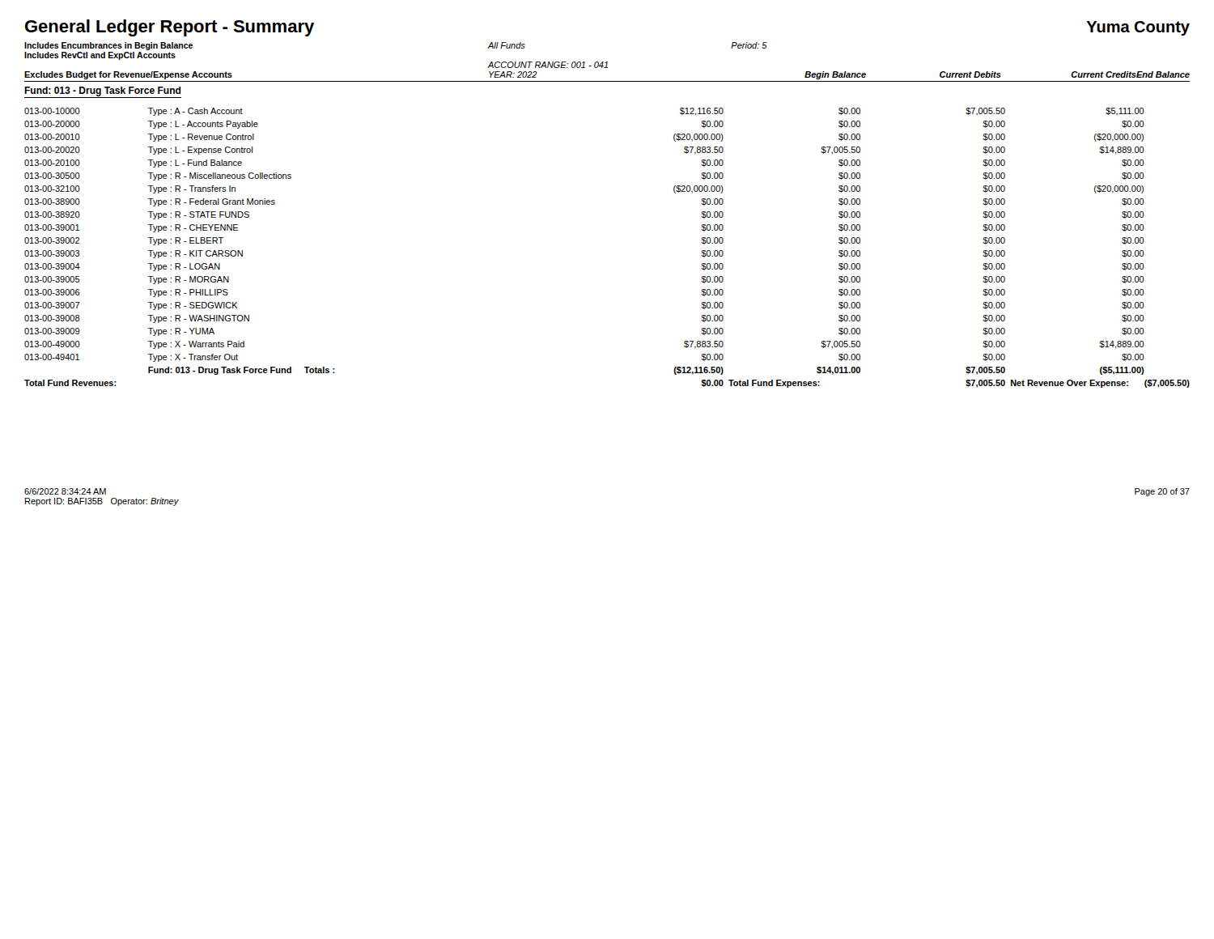General Ledger Report - Summary
Yuma County
| Includes Encumbrances in Begin Balance Includes RevCtl and ExpCtl Accounts | All Funds | Period: 5 |
| | ACCOUNT RANGE: 001 - 041 | |
| Excludes Budget for Revenue/Expense Accounts | YEAR: 2022 | Begin Balance | Current Debits | Current Credits | End Balance |
Fund: 013 - Drug Task Force Fund
| 013-00-10000 | Type : A - Cash Account | $12,116.50 | $0.00 | $7,005.50 | $5,111.00 |
| 013-00-20000 | Type : L - Accounts Payable | $0.00 | $0.00 | $0.00 | $0.00 |
| 013-00-20010 | Type : L - Revenue Control | ($20,000.00) | $0.00 | $0.00 | ($20,000.00) |
| 013-00-20020 | Type : L - Expense Control | $7,883.50 | $7,005.50 | $0.00 | $14,889.00 |
| 013-00-20100 | Type : L - Fund Balance | $0.00 | $0.00 | $0.00 | $0.00 |
| 013-00-30500 | Type : R - Miscellaneous Collections | $0.00 | $0.00 | $0.00 | $0.00 |
| 013-00-32100 | Type : R - Transfers In | ($20,000.00) | $0.00 | $0.00 | ($20,000.00) |
| 013-00-38900 | Type : R - Federal Grant Monies | $0.00 | $0.00 | $0.00 | $0.00 |
| 013-00-38920 | Type : R - STATE FUNDS | $0.00 | $0.00 | $0.00 | $0.00 |
| 013-00-39001 | Type : R - CHEYENNE | $0.00 | $0.00 | $0.00 | $0.00 |
| 013-00-39002 | Type : R - ELBERT | $0.00 | $0.00 | $0.00 | $0.00 |
| 013-00-39003 | Type : R - KIT CARSON | $0.00 | $0.00 | $0.00 | $0.00 |
| 013-00-39004 | Type : R - LOGAN | $0.00 | $0.00 | $0.00 | $0.00 |
| 013-00-39005 | Type : R - MORGAN | $0.00 | $0.00 | $0.00 | $0.00 |
| 013-00-39006 | Type : R - PHILLIPS | $0.00 | $0.00 | $0.00 | $0.00 |
| 013-00-39007 | Type : R - SEDGWICK | $0.00 | $0.00 | $0.00 | $0.00 |
| 013-00-39008 | Type : R - WASHINGTON | $0.00 | $0.00 | $0.00 | $0.00 |
| 013-00-39009 | Type : R - YUMA | $0.00 | $0.00 | $0.00 | $0.00 |
| 013-00-49000 | Type : X - Warrants Paid | $7,883.50 | $7,005.50 | $0.00 | $14,889.00 |
| 013-00-49401 | Type : X - Transfer Out | $0.00 | $0.00 | $0.00 | $0.00 |
| | Fund: 013 - Drug Task Force Fund Totals : | ($12,116.50) | $14,011.00 | $7,005.50 | ($5,111.00) |
| Total Fund Revenues: | $0.00 | Total Fund Expenses: | $7,005.50 | Net Revenue Over Expense: | ($7,005.50) |
6/6/2022 8:34:24 AM
Page 20 of 37
Report ID: BAFI35B Operator: Britney